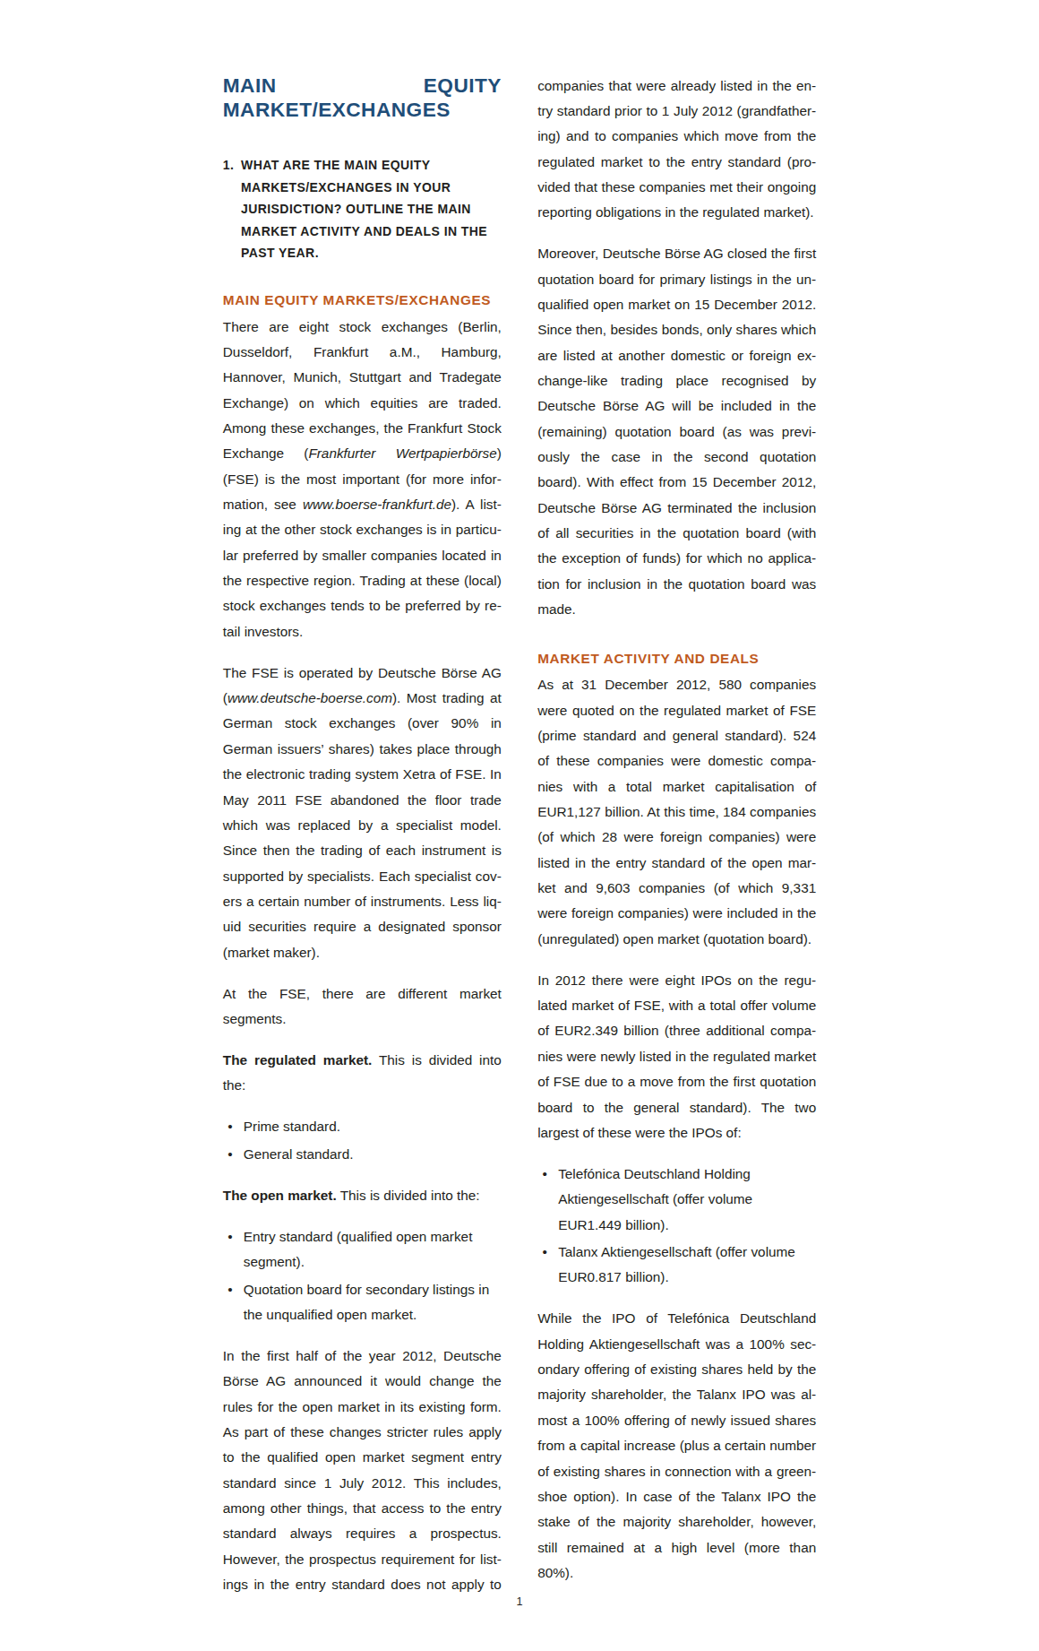MAIN EQUITY MARKET/EXCHANGES
1. WHAT ARE THE MAIN EQUITY MARKETS/EXCHANGES IN YOUR JURISDICTION? OUTLINE THE MAIN MARKET ACTIVITY AND DEALS IN THE PAST YEAR.
MAIN EQUITY MARKETS/EXCHANGES
There are eight stock exchanges (Berlin, Dusseldorf, Frankfurt a.M., Hamburg, Hannover, Munich, Stuttgart and Tradegate Exchange) on which equities are traded. Among these exchanges, the Frankfurt Stock Exchange (Frankfurter Wertpapierbörse) (FSE) is the most important (for more information, see www.boerse-frankfurt.de). A listing at the other stock exchanges is in particular preferred by smaller companies located in the respective region. Trading at these (local) stock exchanges tends to be preferred by retail investors.
The FSE is operated by Deutsche Börse AG (www.deutsche-boerse.com). Most trading at German stock exchanges (over 90% in German issuers’ shares) takes place through the electronic trading system Xetra of FSE. In May 2011 FSE abandoned the floor trade which was replaced by a specialist model. Since then the trading of each instrument is supported by specialists. Each specialist covers a certain number of instruments. Less liquid securities require a designated sponsor (market maker).
At the FSE, there are different market segments.
The regulated market. This is divided into the:
Prime standard.
General standard.
The open market. This is divided into the:
Entry standard (qualified open market segment).
Quotation board for secondary listings in the unqualified open market.
In the first half of the year 2012, Deutsche Börse AG announced it would change the rules for the open market in its existing form. As part of these changes stricter rules apply to the qualified open market segment entry standard since 1 July 2012. This includes, among other things, that access to the entry standard always requires a prospectus. However, the prospectus requirement for listings in the entry standard does not apply to companies that were already listed in the entry standard prior to 1 July 2012 (grandfathering) and to companies which move from the regulated market to the entry standard (provided that these companies met their ongoing reporting obligations in the regulated market).
Moreover, Deutsche Börse AG closed the first quotation board for primary listings in the unqualified open market on 15 December 2012. Since then, besides bonds, only shares which are listed at another domestic or foreign exchange-like trading place recognised by Deutsche Börse AG will be included in the (remaining) quotation board (as was previously the case in the second quotation board). With effect from 15 December 2012, Deutsche Börse AG terminated the inclusion of all securities in the quotation board (with the exception of funds) for which no application for inclusion in the quotation board was made.
MARKET ACTIVITY AND DEALS
As at 31 December 2012, 580 companies were quoted on the regulated market of FSE (prime standard and general standard). 524 of these companies were domestic companies with a total market capitalisation of EUR1,127 billion. At this time, 184 companies (of which 28 were foreign companies) were listed in the entry standard of the open market and 9,603 companies (of which 9,331 were foreign companies) were included in the (unregulated) open market (quotation board).
In 2012 there were eight IPOs on the regulated market of FSE, with a total offer volume of EUR2.349 billion (three additional companies were newly listed in the regulated market of FSE due to a move from the first quotation board to the general standard). The two largest of these were the IPOs of:
Telefónica Deutschland Holding Aktiengesellschaft (offer volume EUR1.449 billion).
Talanx Aktiengesellschaft (offer volume EUR0.817 billion).
While the IPO of Telefónica Deutschland Holding Aktiengesellschaft was a 100% secondary offering of existing shares held by the majority shareholder, the Talanx IPO was almost a 100% offering of newly issued shares from a capital increase (plus a certain number of existing shares in connection with a greenshoe option). In case of the Talanx IPO the stake of the majority shareholder, however, still remained at a high level (more than 80%).
1